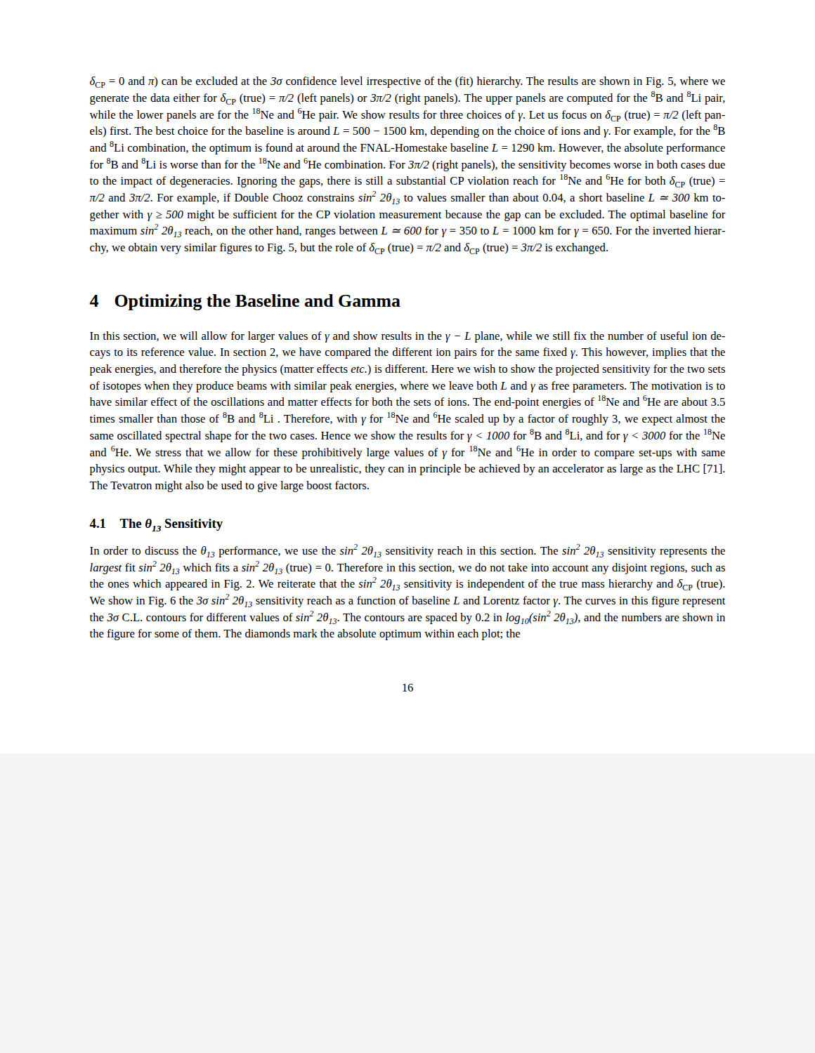δCP = 0 and π) can be excluded at the 3σ confidence level irrespective of the (fit) hierarchy. The results are shown in Fig. 5, where we generate the data either for δCP (true) = π/2 (left panels) or 3π/2 (right panels). The upper panels are computed for the 8B and 8Li pair, while the lower panels are for the 18Ne and 6He pair. We show results for three choices of γ. Let us focus on δCP (true) = π/2 (left panels) first. The best choice for the baseline is around L = 500 − 1500 km, depending on the choice of ions and γ. For example, for the 8B and 8Li combination, the optimum is found at around the FNAL-Homestake baseline L = 1290 km. However, the absolute performance for 8B and 8Li is worse than for the 18Ne and 6He combination. For 3π/2 (right panels), the sensitivity becomes worse in both cases due to the impact of degeneracies. Ignoring the gaps, there is still a substantial CP violation reach for 18Ne and 6He for both δCP (true) = π/2 and 3π/2. For example, if Double Chooz constrains sin2 2θ13 to values smaller than about 0.04, a short baseline L ≃ 300 km together with γ ≥ 500 might be sufficient for the CP violation measurement because the gap can be excluded. The optimal baseline for maximum sin2 2θ13 reach, on the other hand, ranges between L ≃ 600 for γ = 350 to L = 1000 km for γ = 650. For the inverted hierarchy, we obtain very similar figures to Fig. 5, but the role of δCP (true) = π/2 and δCP (true) = 3π/2 is exchanged.
4 Optimizing the Baseline and Gamma
In this section, we will allow for larger values of γ and show results in the γ − L plane, while we still fix the number of useful ion decays to its reference value. In section 2, we have compared the different ion pairs for the same fixed γ. This however, implies that the peak energies, and therefore the physics (matter effects etc.) is different. Here we wish to show the projected sensitivity for the two sets of isotopes when they produce beams with similar peak energies, where we leave both L and γ as free parameters. The motivation is to have similar effect of the oscillations and matter effects for both the sets of ions. The end-point energies of 18Ne and 6He are about 3.5 times smaller than those of 8B and 8Li . Therefore, with γ for 18Ne and 6He scaled up by a factor of roughly 3, we expect almost the same oscillated spectral shape for the two cases. Hence we show the results for γ < 1000 for 8B and 8Li, and for γ < 3000 for the 18Ne and 6He. We stress that we allow for these prohibitively large values of γ for 18Ne and 6He in order to compare set-ups with same physics output. While they might appear to be unrealistic, they can in principle be achieved by an accelerator as large as the LHC [71]. The Tevatron might also be used to give large boost factors.
4.1 The θ13 Sensitivity
In order to discuss the θ13 performance, we use the sin2 2θ13 sensitivity reach in this section. The sin2 2θ13 sensitivity represents the largest fit sin2 2θ13 which fits a sin2 2θ13 (true) = 0. Therefore in this section, we do not take into account any disjoint regions, such as the ones which appeared in Fig. 2. We reiterate that the sin2 2θ13 sensitivity is independent of the true mass hierarchy and δCP (true). We show in Fig. 6 the 3σ sin2 2θ13 sensitivity reach as a function of baseline L and Lorentz factor γ. The curves in this figure represent the 3σ C.L. contours for different values of sin2 2θ13. The contours are spaced by 0.2 in log10(sin2 2θ13), and the numbers are shown in the figure for some of them. The diamonds mark the absolute optimum within each plot; the
16